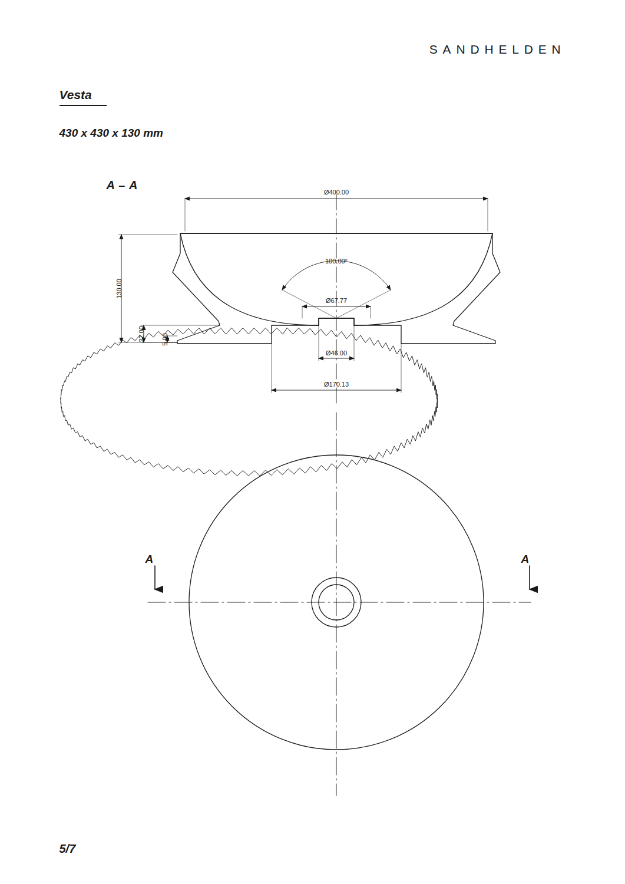SANDHELDEN
Vesta
430 x 430 x 130 mm
A – A
A
A
Ø400.00 100.00° Ø67.77 Ø46.00 Ø170.13 130.00 22.00 5.00
5/7